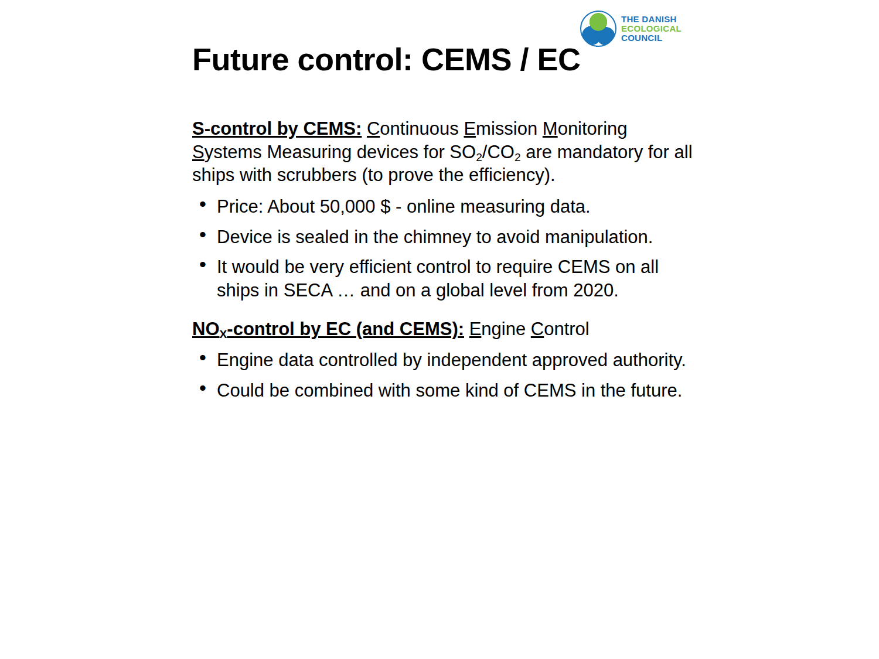THE DANISH
ECOLOGICAL
COUNCIL
Future control: CEMS / EC
S-control by CEMS: Continuous Emission Monitoring Systems Measuring devices for SO2/CO2 are mandatory for all ships with scrubbers (to prove the efficiency).
Price: About 50,000 $ - online measuring data.
Device is sealed in the chimney to avoid manipulation.
It would be very efficient control to require CEMS on all ships in SECA … and on a global level from 2020.
NOX-control by EC (and CEMS): Engine Control
Engine data controlled by independent approved authority.
Could be combined with some kind of CEMS in the future.